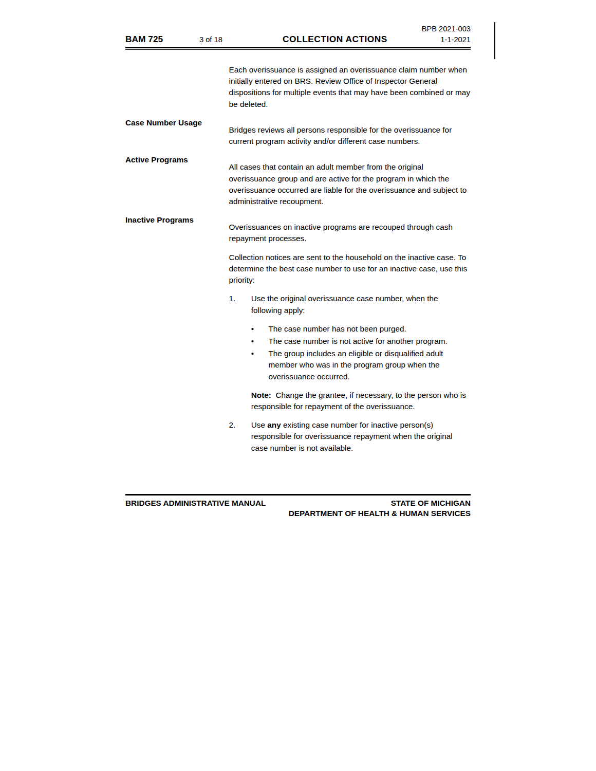BPB 2021-003
BAM 725
3 of 18
COLLECTION ACTIONS
1-1-2021
Each overissuance is assigned an overissuance claim number when initially entered on BRS. Review Office of Inspector General dispositions for multiple events that may have been combined or may be deleted.
Case Number Usage
Bridges reviews all persons responsible for the overissuance for current program activity and/or different case numbers.
Active Programs
All cases that contain an adult member from the original overissuance group and are active for the program in which the overissuance occurred are liable for the overissuance and subject to administrative recoupment.
Inactive Programs
Overissuances on inactive programs are recouped through cash repayment processes.
Collection notices are sent to the household on the inactive case. To determine the best case number to use for an inactive case, use this priority:
1.
Use the original overissuance case number, when the following apply:
•The case number has not been purged.
•The case number is not active for another program.
•The group includes an eligible or disqualified adult member who was in the program group when the overissuance occurred.
Note: Change the grantee, if necessary, to the person who is responsible for repayment of the overissuance.
2.
Use any existing case number for inactive person(s) responsible for overissuance repayment when the original case number is not available.
BRIDGES ADMINISTRATIVE MANUAL
STATE OF MICHIGAN
DEPARTMENT OF HEALTH & HUMAN SERVICES